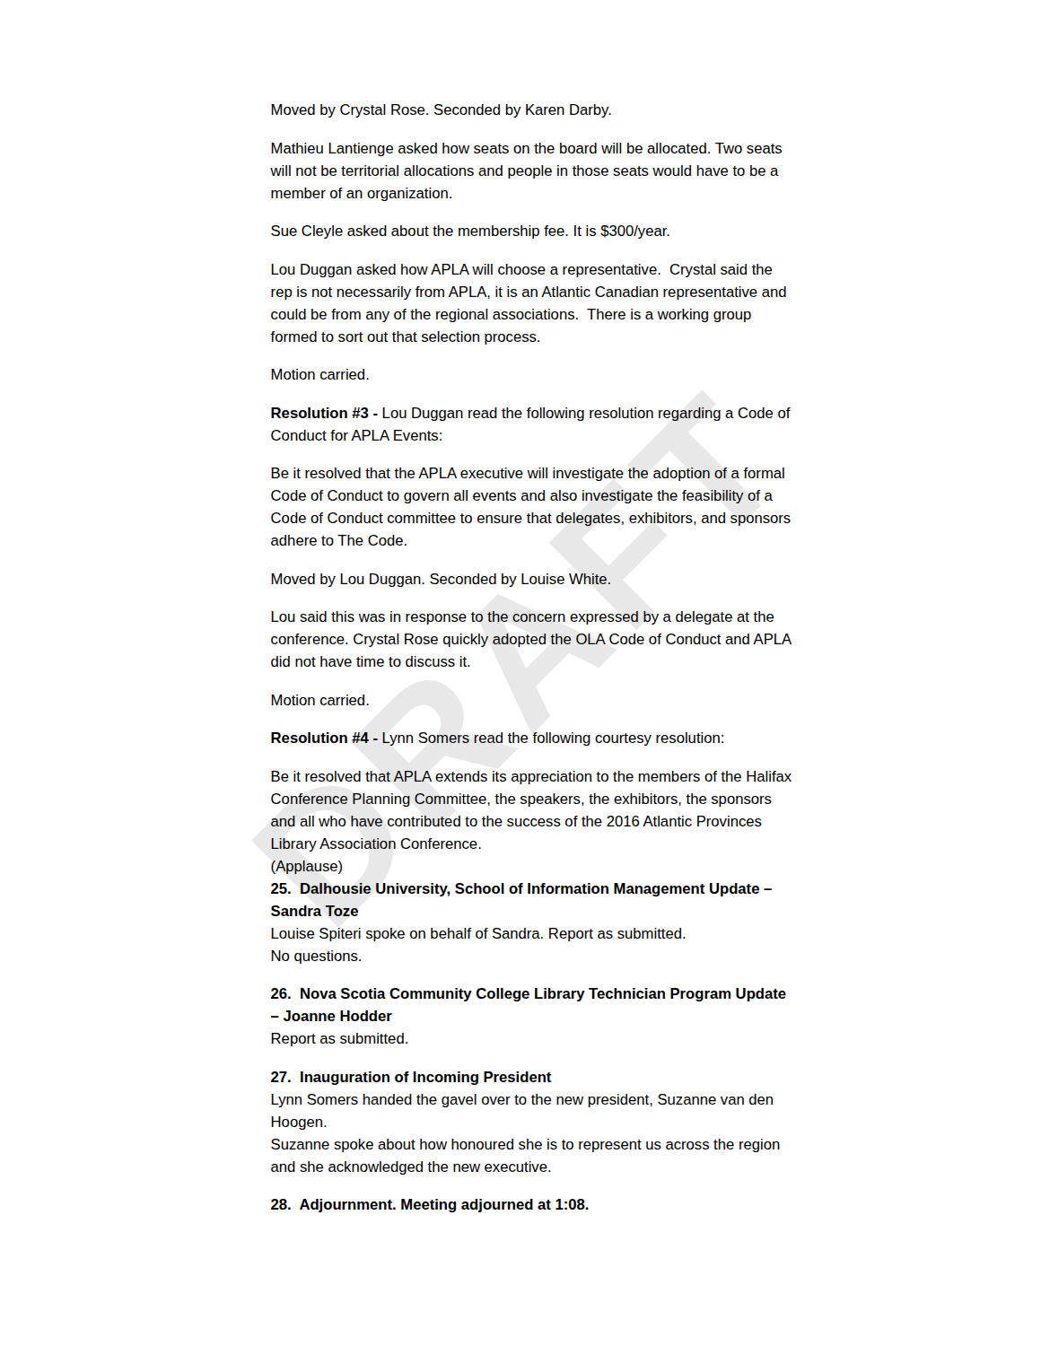DRAFT
Moved by Crystal Rose. Seconded by Karen Darby.
Mathieu Lantienge asked how seats on the board will be allocated. Two seats will not be territorial allocations and people in those seats would have to be a member of an organization.
Sue Cleyle asked about the membership fee. It is $300/year.
Lou Duggan asked how APLA will choose a representative. Crystal said the rep is not necessarily from APLA, it is an Atlantic Canadian representative and could be from any of the regional associations. There is a working group formed to sort out that selection process.
Motion carried.
Resolution #3 - Lou Duggan read the following resolution regarding a Code of Conduct for APLA Events:
Be it resolved that the APLA executive will investigate the adoption of a formal Code of Conduct to govern all events and also investigate the feasibility of a Code of Conduct committee to ensure that delegates, exhibitors, and sponsors adhere to The Code.
Moved by Lou Duggan. Seconded by Louise White.
Lou said this was in response to the concern expressed by a delegate at the conference. Crystal Rose quickly adopted the OLA Code of Conduct and APLA did not have time to discuss it.
Motion carried.
Resolution #4 - Lynn Somers read the following courtesy resolution:
Be it resolved that APLA extends its appreciation to the members of the Halifax Conference Planning Committee, the speakers, the exhibitors, the sponsors and all who have contributed to the success of the 2016 Atlantic Provinces Library Association Conference.
(Applause)
25. Dalhousie University, School of Information Management Update – Sandra Toze
Louise Spiteri spoke on behalf of Sandra. Report as submitted.
No questions.
26. Nova Scotia Community College Library Technician Program Update – Joanne Hodder
Report as submitted.
27. Inauguration of Incoming President
Lynn Somers handed the gavel over to the new president, Suzanne van den Hoogen.
Suzanne spoke about how honoured she is to represent us across the region and she acknowledged the new executive.
28. Adjournment. Meeting adjourned at 1:08.